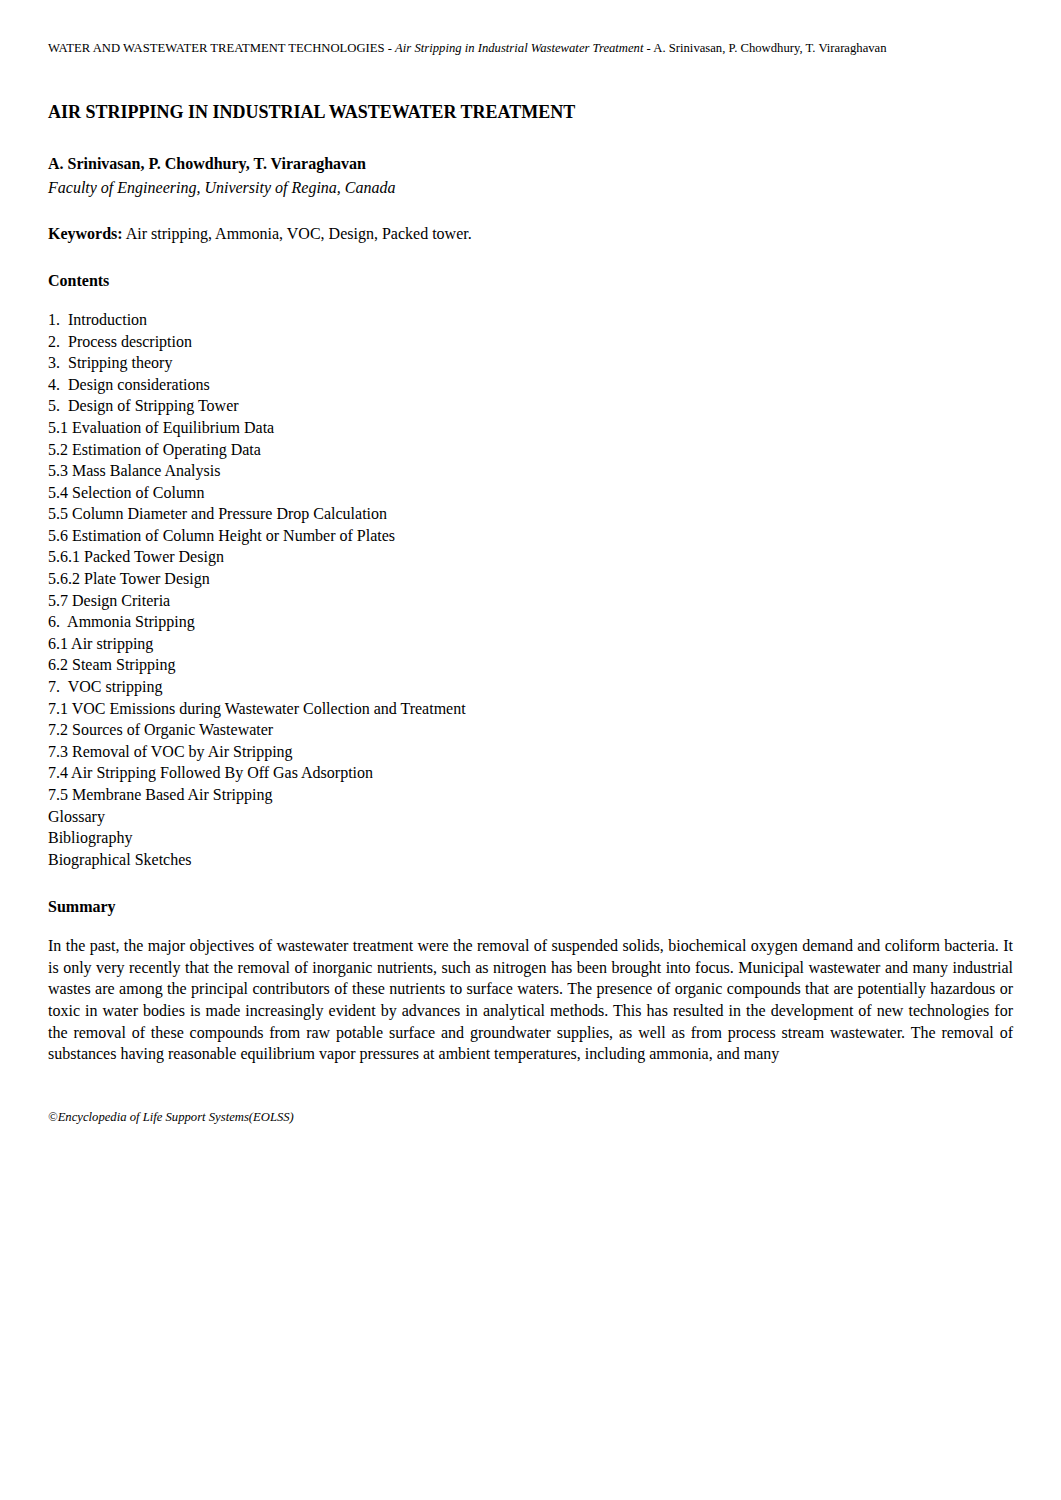WATER AND WASTEWATER TREATMENT TECHNOLOGIES - Air Stripping in Industrial Wastewater Treatment - A. Srinivasan, P. Chowdhury, T. Viraraghavan
AIR STRIPPING IN INDUSTRIAL WASTEWATER TREATMENT
A. Srinivasan, P. Chowdhury, T. Viraraghavan
Faculty of Engineering, University of Regina, Canada
Keywords: Air stripping, Ammonia, VOC, Design, Packed tower.
Contents
1. Introduction
2. Process description
3. Stripping theory
4. Design considerations
5. Design of Stripping Tower
5.1 Evaluation of Equilibrium Data
5.2 Estimation of Operating Data
5.3 Mass Balance Analysis
5.4 Selection of Column
5.5 Column Diameter and Pressure Drop Calculation
5.6 Estimation of Column Height or Number of Plates
5.6.1 Packed Tower Design
5.6.2 Plate Tower Design
5.7 Design Criteria
6. Ammonia Stripping
6.1 Air stripping
6.2 Steam Stripping
7. VOC stripping
7.1 VOC Emissions during Wastewater Collection and Treatment
7.2 Sources of Organic Wastewater
7.3 Removal of VOC by Air Stripping
7.4 Air Stripping Followed By Off Gas Adsorption
7.5 Membrane Based Air Stripping
Glossary
Bibliography
Biographical Sketches
Summary
In the past, the major objectives of wastewater treatment were the removal of suspended solids, biochemical oxygen demand and coliform bacteria. It is only very recently that the removal of inorganic nutrients, such as nitrogen has been brought into focus. Municipal wastewater and many industrial wastes are among the principal contributors of these nutrients to surface waters. The presence of organic compounds that are potentially hazardous or toxic in water bodies is made increasingly evident by advances in analytical methods. This has resulted in the development of new technologies for the removal of these compounds from raw potable surface and groundwater supplies, as well as from process stream wastewater. The removal of substances having reasonable equilibrium vapor pressures at ambient temperatures, including ammonia, and many
©Encyclopedia of Life Support Systems(EOLSS)